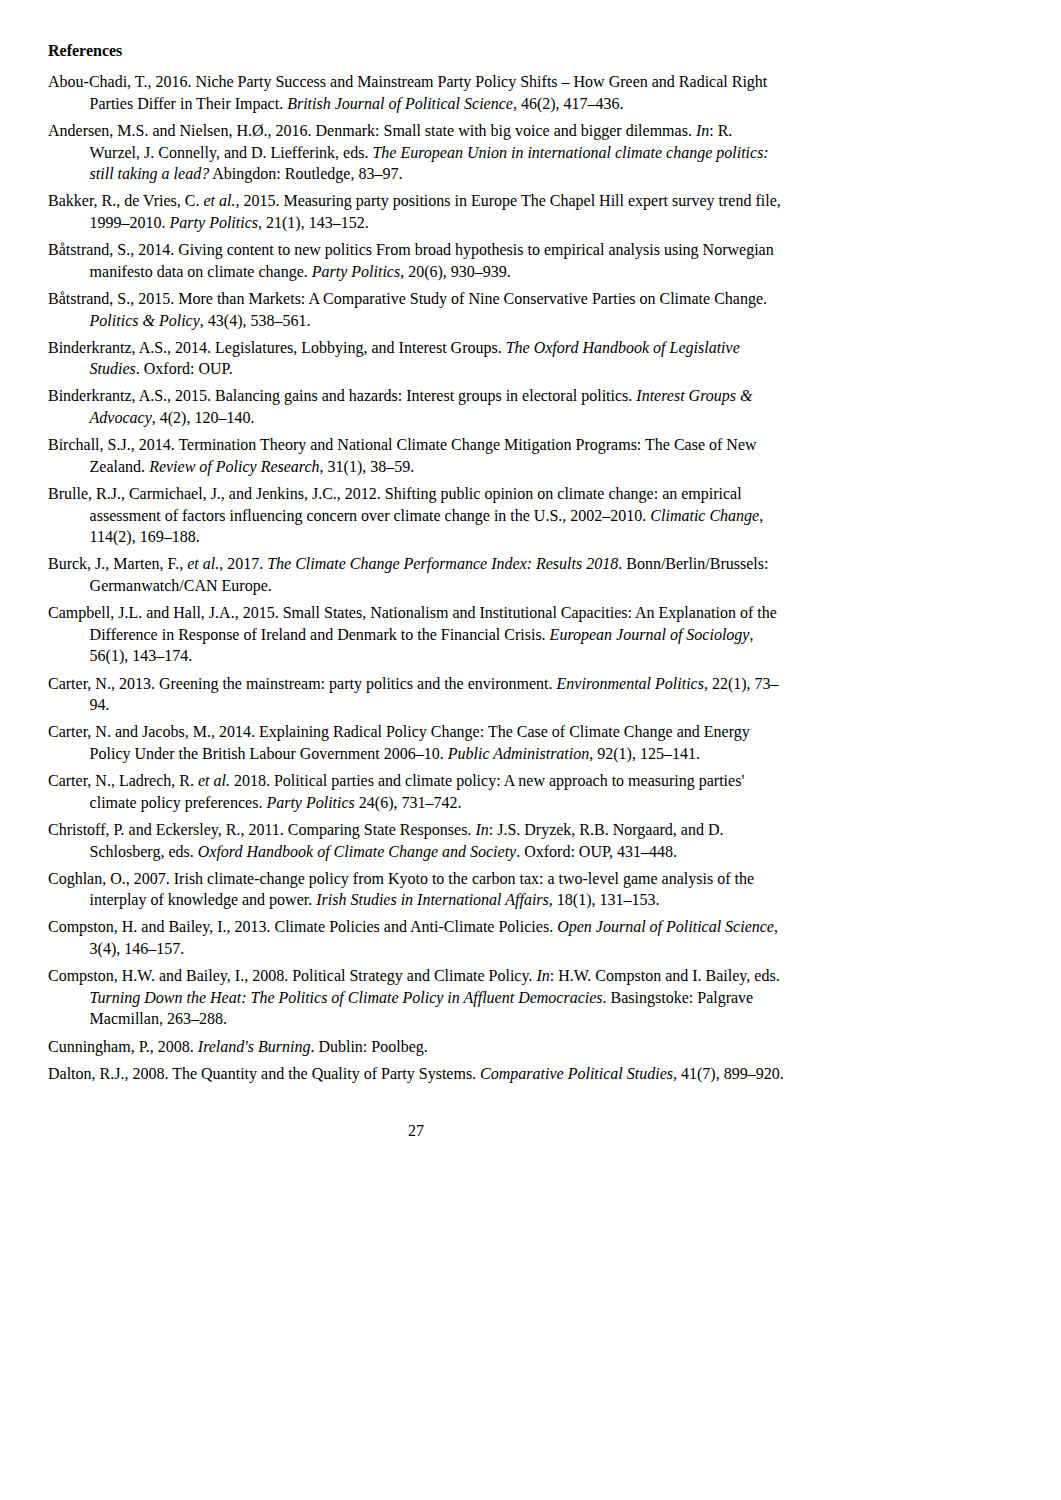References
Abou-Chadi, T., 2016. Niche Party Success and Mainstream Party Policy Shifts – How Green and Radical Right Parties Differ in Their Impact. British Journal of Political Science, 46(2), 417–436.
Andersen, M.S. and Nielsen, H.Ø., 2016. Denmark: Small state with big voice and bigger dilemmas. In: R. Wurzel, J. Connelly, and D. Liefferink, eds. The European Union in international climate change politics: still taking a lead? Abingdon: Routledge, 83–97.
Bakker, R., de Vries, C. et al., 2015. Measuring party positions in Europe The Chapel Hill expert survey trend file, 1999–2010. Party Politics, 21(1), 143–152.
Båtstrand, S., 2014. Giving content to new politics From broad hypothesis to empirical analysis using Norwegian manifesto data on climate change. Party Politics, 20(6), 930–939.
Båtstrand, S., 2015. More than Markets: A Comparative Study of Nine Conservative Parties on Climate Change. Politics & Policy, 43(4), 538–561.
Binderkrantz, A.S., 2014. Legislatures, Lobbying, and Interest Groups. The Oxford Handbook of Legislative Studies. Oxford: OUP.
Binderkrantz, A.S., 2015. Balancing gains and hazards: Interest groups in electoral politics. Interest Groups & Advocacy, 4(2), 120–140.
Birchall, S.J., 2014. Termination Theory and National Climate Change Mitigation Programs: The Case of New Zealand. Review of Policy Research, 31(1), 38–59.
Brulle, R.J., Carmichael, J., and Jenkins, J.C., 2012. Shifting public opinion on climate change: an empirical assessment of factors influencing concern over climate change in the U.S., 2002–2010. Climatic Change, 114(2), 169–188.
Burck, J., Marten, F., et al., 2017. The Climate Change Performance Index: Results 2018. Bonn/Berlin/Brussels: Germanwatch/CAN Europe.
Campbell, J.L. and Hall, J.A., 2015. Small States, Nationalism and Institutional Capacities: An Explanation of the Difference in Response of Ireland and Denmark to the Financial Crisis. European Journal of Sociology, 56(1), 143–174.
Carter, N., 2013. Greening the mainstream: party politics and the environment. Environmental Politics, 22(1), 73–94.
Carter, N. and Jacobs, M., 2014. Explaining Radical Policy Change: The Case of Climate Change and Energy Policy Under the British Labour Government 2006–10. Public Administration, 92(1), 125–141.
Carter, N., Ladrech, R. et al. 2018. Political parties and climate policy: A new approach to measuring parties' climate policy preferences. Party Politics 24(6), 731–742.
Christoff, P. and Eckersley, R., 2011. Comparing State Responses. In: J.S. Dryzek, R.B. Norgaard, and D. Schlosberg, eds. Oxford Handbook of Climate Change and Society. Oxford: OUP, 431–448.
Coghlan, O., 2007. Irish climate-change policy from Kyoto to the carbon tax: a two-level game analysis of the interplay of knowledge and power. Irish Studies in International Affairs, 18(1), 131–153.
Compston, H. and Bailey, I., 2013. Climate Policies and Anti-Climate Policies. Open Journal of Political Science, 3(4), 146–157.
Compston, H.W. and Bailey, I., 2008. Political Strategy and Climate Policy. In: H.W. Compston and I. Bailey, eds. Turning Down the Heat: The Politics of Climate Policy in Affluent Democracies. Basingstoke: Palgrave Macmillan, 263–288.
Cunningham, P., 2008. Ireland's Burning. Dublin: Poolbeg.
Dalton, R.J., 2008. The Quantity and the Quality of Party Systems. Comparative Political Studies, 41(7), 899–920.
27